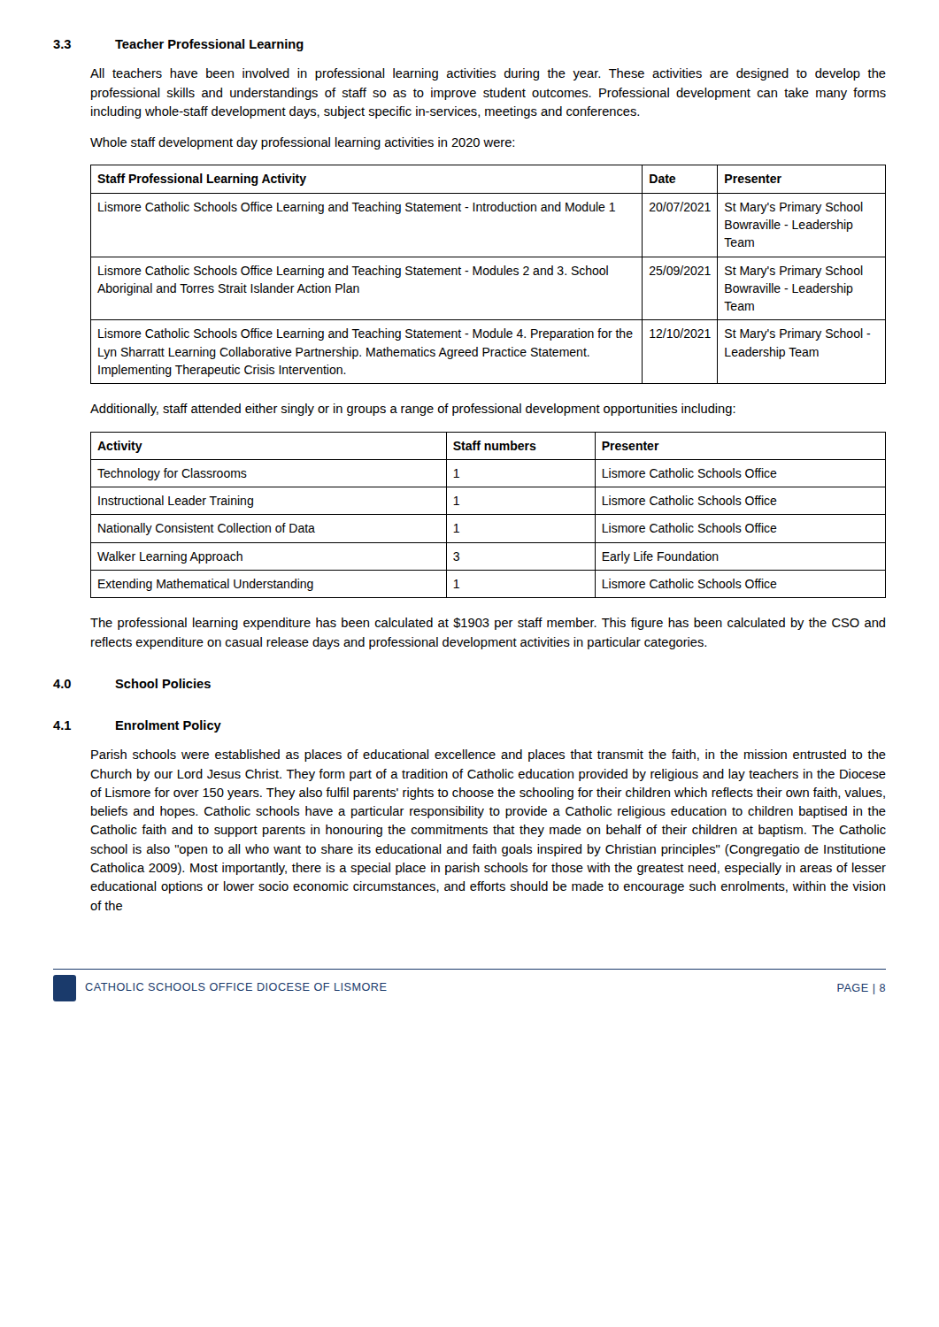3.3 Teacher Professional Learning
All teachers have been involved in professional learning activities during the year. These activities are designed to develop the professional skills and understandings of staff so as to improve student outcomes. Professional development can take many forms including whole-staff development days, subject specific in-services, meetings and conferences.
Whole staff development day professional learning activities in 2020 were:
| Staff Professional Learning Activity | Date | Presenter |
| --- | --- | --- |
| Lismore Catholic Schools Office Learning and Teaching Statement - Introduction and Module 1 | 20/07/2021 | St Mary's Primary School Bowraville - Leadership Team |
| Lismore Catholic Schools Office Learning and Teaching Statement - Modules 2 and 3. School Aboriginal and Torres Strait Islander Action Plan | 25/09/2021 | St Mary's Primary School Bowraville - Leadership Team |
| Lismore Catholic Schools Office Learning and Teaching Statement - Module 4. Preparation for the Lyn Sharratt Learning Collaborative Partnership. Mathematics Agreed Practice Statement. Implementing Therapeutic Crisis Intervention. | 12/10/2021 | St Mary's Primary School - Leadership Team |
Additionally, staff attended either singly or in groups a range of professional development opportunities including:
| Activity | Staff numbers | Presenter |
| --- | --- | --- |
| Technology for Classrooms | 1 | Lismore Catholic Schools Office |
| Instructional Leader Training | 1 | Lismore Catholic Schools Office |
| Nationally Consistent Collection of Data | 1 | Lismore Catholic Schools Office |
| Walker Learning Approach | 3 | Early Life Foundation |
| Extending Mathematical Understanding | 1 | Lismore Catholic Schools Office |
The professional learning expenditure has been calculated at $1903 per staff member. This figure has been calculated by the CSO and reflects expenditure on casual release days and professional development activities in particular categories.
4.0 School Policies
4.1 Enrolment Policy
Parish schools were established as places of educational excellence and places that transmit the faith, in the mission entrusted to the Church by our Lord Jesus Christ. They form part of a tradition of Catholic education provided by religious and lay teachers in the Diocese of Lismore for over 150 years. They also fulfil parents' rights to choose the schooling for their children which reflects their own faith, values, beliefs and hopes. Catholic schools have a particular responsibility to provide a Catholic religious education to children baptised in the Catholic faith and to support parents in honouring the commitments that they made on behalf of their children at baptism. The Catholic school is also "open to all who want to share its educational and faith goals inspired by Christian principles" (Congregatio de Institutione Catholica 2009). Most importantly, there is a special place in parish schools for those with the greatest need, especially in areas of lesser educational options or lower socio economic circumstances, and efforts should be made to encourage such enrolments, within the vision of the
Catholic Schools Office Diocese of Lismore Page | 8